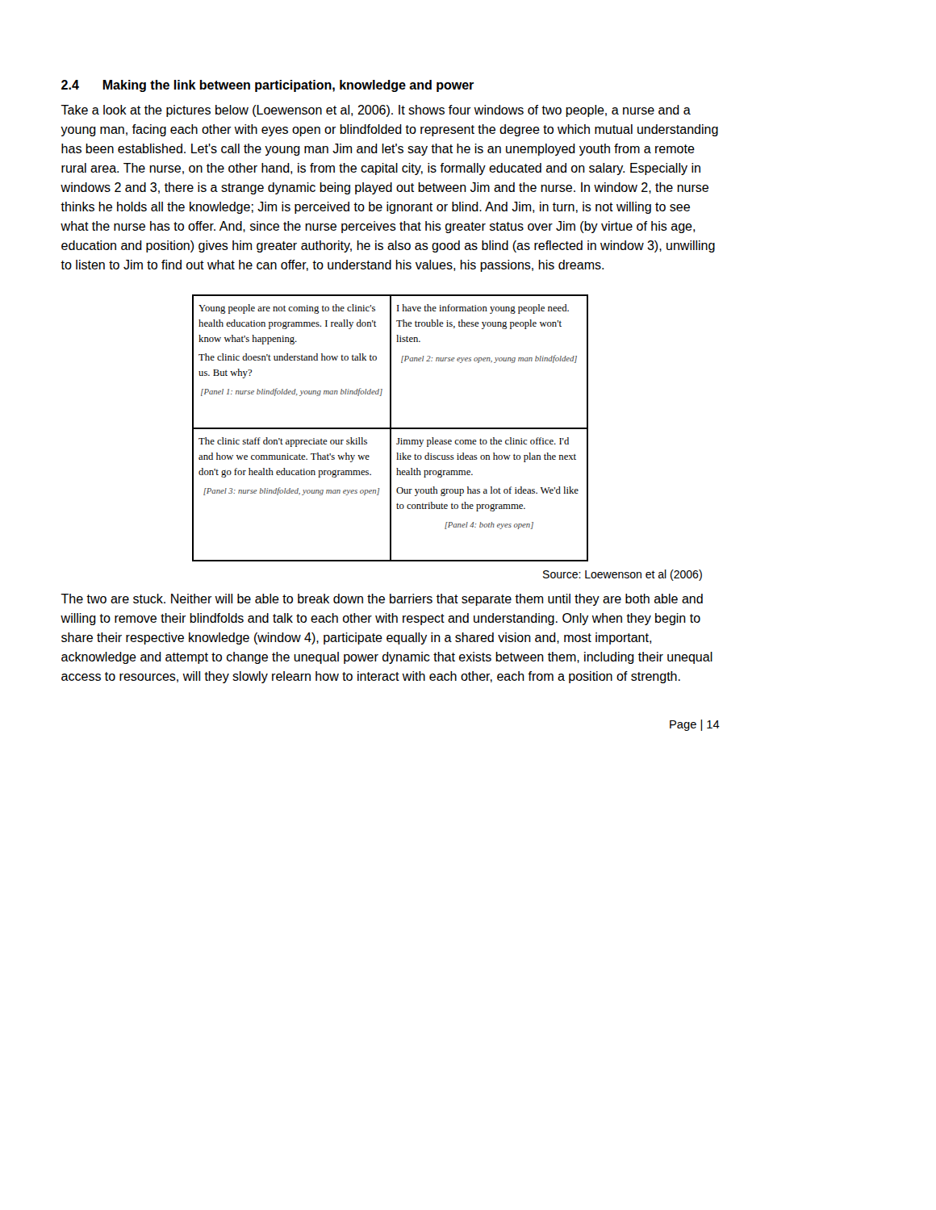2.4 Making the link between participation, knowledge and power
Take a look at the pictures below (Loewenson et al, 2006). It shows four windows of two people, a nurse and a young man, facing each other with eyes open or blindfolded to represent the degree to which mutual understanding has been established. Let's call the young man Jim and let's say that he is an unemployed youth from a remote rural area. The nurse, on the other hand, is from the capital city, is formally educated and on salary. Especially in windows 2 and 3, there is a strange dynamic being played out between Jim and the nurse. In window 2, the nurse thinks he holds all the knowledge; Jim is perceived to be ignorant or blind. And Jim, in turn, is not willing to see what the nurse has to offer. And, since the nurse perceives that his greater status over Jim (by virtue of his age, education and position) gives him greater authority, he is also as good as blind (as reflected in window 3), unwilling to listen to Jim to find out what he can offer, to understand his values, his passions, his dreams.
Young people are not coming to the clinic's health education programmes. I really don't know what's happening. The clinic doesn't understand how to talk to us. But why?
[Panel 1: nurse blindfolded, young man blindfolded]
I have the information young people need. The trouble is, these young people won't listen.
[Panel 2: nurse eyes open, young man blindfolded]
The clinic staff don't appreciate our skills and how we communicate. That's why we don't go for health education programmes.
[Panel 3: nurse blindfolded, young man eyes open]
Jimmy please come to the clinic office. I'd like to discuss ideas on how to plan the next health programme. Our youth group has a lot of ideas. We'd like to contribute to the programme.
[Panel 4: both eyes open]
Source: Loewenson et al (2006)
The two are stuck. Neither will be able to break down the barriers that separate them until they are both able and willing to remove their blindfolds and talk to each other with respect and understanding. Only when they begin to share their respective knowledge (window 4), participate equally in a shared vision and, most important, acknowledge and attempt to change the unequal power dynamic that exists between them, including their unequal access to resources, will they slowly relearn how to interact with each other, each from a position of strength.
Page | 14